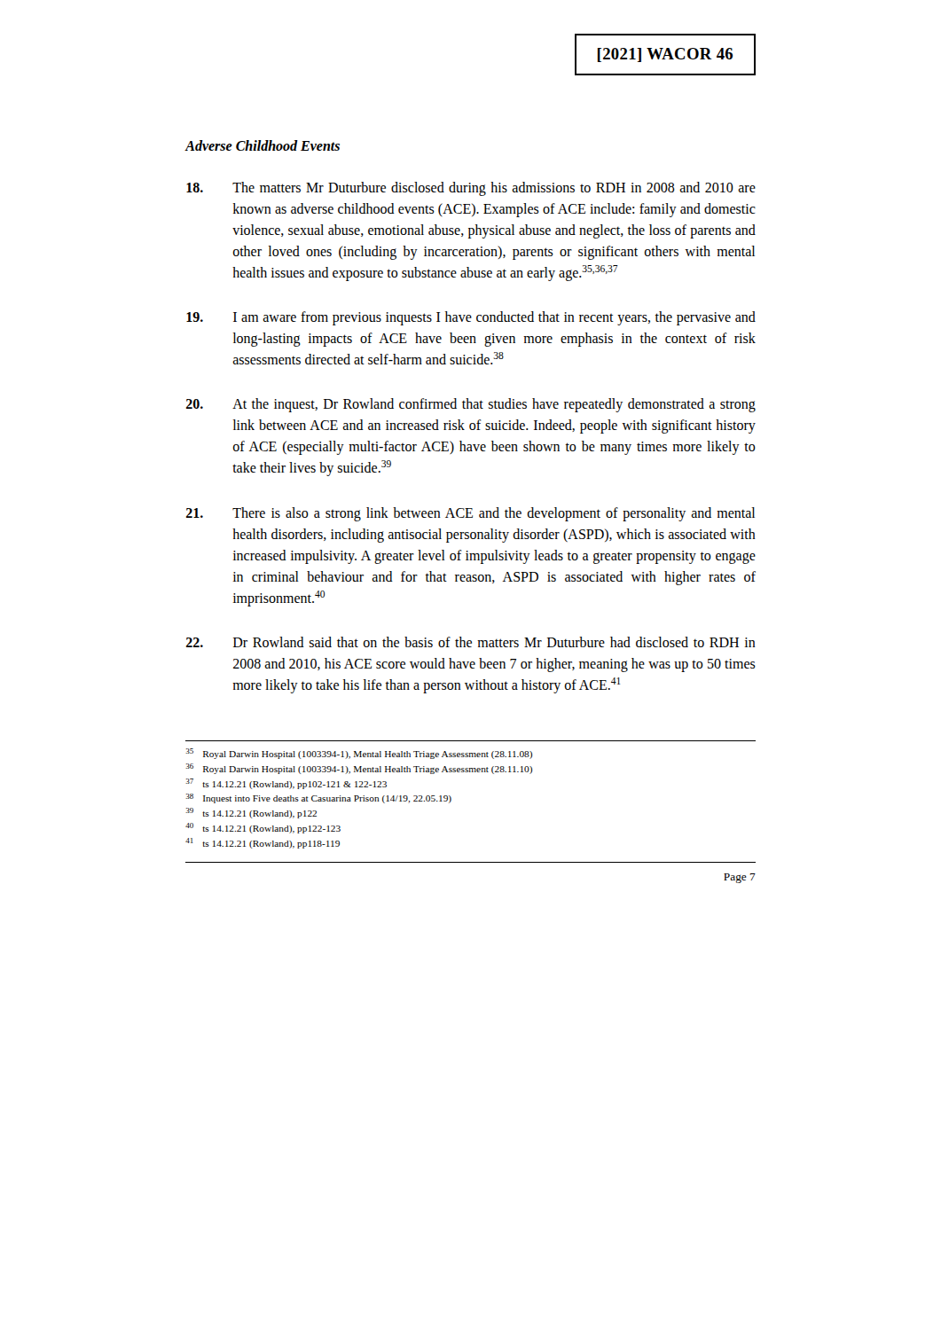[2021] WACOR 46
Adverse Childhood Events
18. The matters Mr Duturbure disclosed during his admissions to RDH in 2008 and 2010 are known as adverse childhood events (ACE). Examples of ACE include: family and domestic violence, sexual abuse, emotional abuse, physical abuse and neglect, the loss of parents and other loved ones (including by incarceration), parents or significant others with mental health issues and exposure to substance abuse at an early age.35,36,37
19. I am aware from previous inquests I have conducted that in recent years, the pervasive and long-lasting impacts of ACE have been given more emphasis in the context of risk assessments directed at self-harm and suicide.38
20. At the inquest, Dr Rowland confirmed that studies have repeatedly demonstrated a strong link between ACE and an increased risk of suicide. Indeed, people with significant history of ACE (especially multi-factor ACE) have been shown to be many times more likely to take their lives by suicide.39
21. There is also a strong link between ACE and the development of personality and mental health disorders, including antisocial personality disorder (ASPD), which is associated with increased impulsivity. A greater level of impulsivity leads to a greater propensity to engage in criminal behaviour and for that reason, ASPD is associated with higher rates of imprisonment.40
22. Dr Rowland said that on the basis of the matters Mr Duturbure had disclosed to RDH in 2008 and 2010, his ACE score would have been 7 or higher, meaning he was up to 50 times more likely to take his life than a person without a history of ACE.41
35 Royal Darwin Hospital (1003394-1), Mental Health Triage Assessment (28.11.08)
36 Royal Darwin Hospital (1003394-1), Mental Health Triage Assessment (28.11.10)
37ts 14.12.21 (Rowland), pp102-121 & 122-123
38 Inquest into Five deaths at Casuarina Prison (14/19, 22.05.19)
39ts 14.12.21 (Rowland), p122
40ts 14.12.21 (Rowland), pp122-123
41ts 14.12.21 (Rowland), pp118-119
Page 7